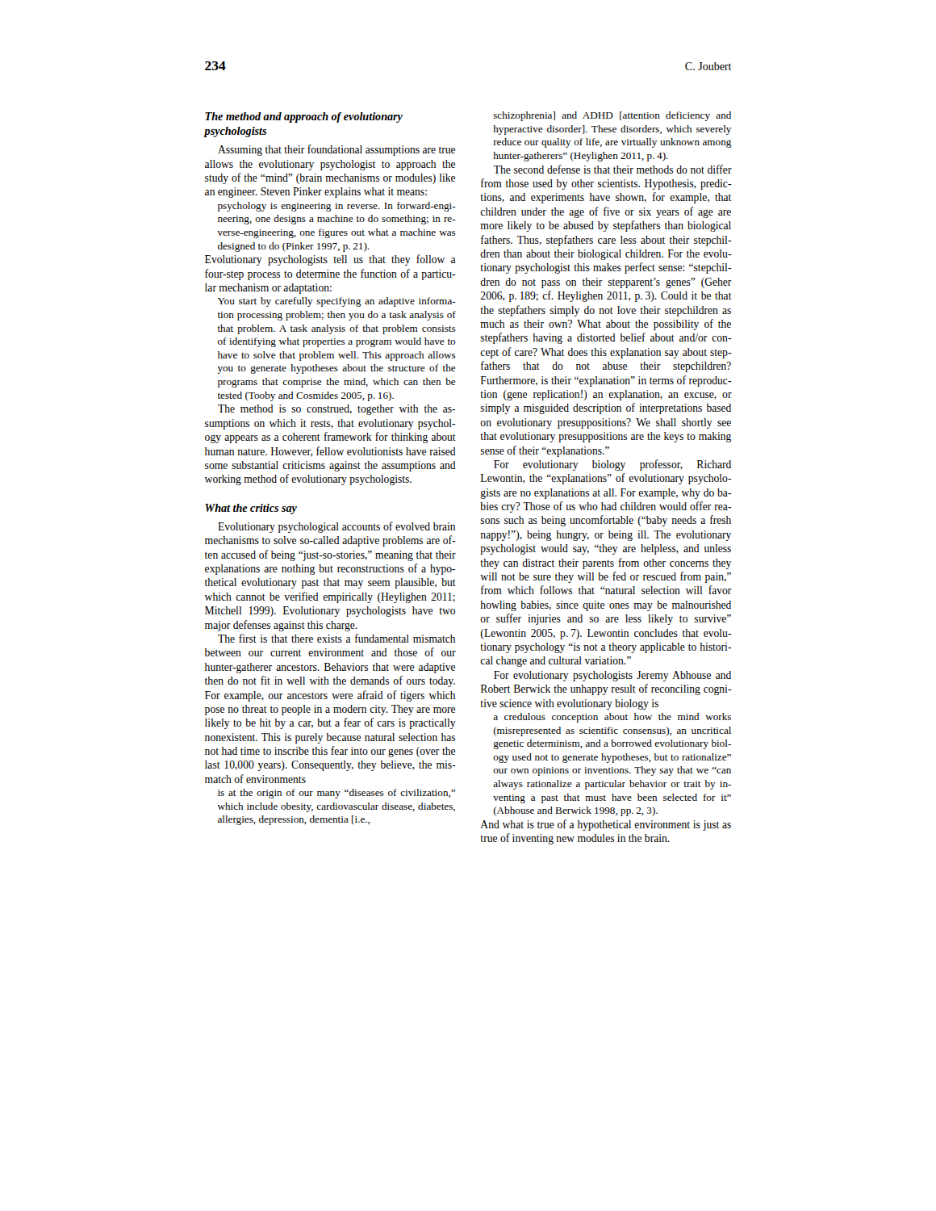234 C. Joubert
The method and approach of evolutionary psychologists
Assuming that their foundational assumptions are true allows the evolutionary psychologist to approach the study of the “mind” (brain mechanisms or modules) like an engineer. Steven Pinker explains what it means:
psychology is engineering in reverse. In forward-engineering, one designs a machine to do something; in reverse-engineering, one figures out what a machine was designed to do (Pinker 1997, p. 21).
Evolutionary psychologists tell us that they follow a four-step process to determine the function of a particular mechanism or adaptation:
You start by carefully specifying an adaptive information processing problem; then you do a task analysis of that problem. A task analysis of that problem consists of identifying what properties a program would have to have to solve that problem well. This approach allows you to generate hypotheses about the structure of the programs that comprise the mind, which can then be tested (Tooby and Cosmides 2005, p. 16).
The method is so construed, together with the assumptions on which it rests, that evolutionary psychology appears as a coherent framework for thinking about human nature. However, fellow evolutionists have raised some substantial criticisms against the assumptions and working method of evolutionary psychologists.
What the critics say
Evolutionary psychological accounts of evolved brain mechanisms to solve so-called adaptive problems are often accused of being “just-so-stories,” meaning that their explanations are nothing but reconstructions of a hypothetical evolutionary past that may seem plausible, but which cannot be verified empirically (Heylighen 2011; Mitchell 1999). Evolutionary psychologists have two major defenses against this charge.
The first is that there exists a fundamental mismatch between our current environment and those of our hunter-gatherer ancestors. Behaviors that were adaptive then do not fit in well with the demands of ours today. For example, our ancestors were afraid of tigers which pose no threat to people in a modern city. They are more likely to be hit by a car, but a fear of cars is practically nonexistent. This is purely because natural selection has not had time to inscribe this fear into our genes (over the last 10,000 years). Consequently, they believe, the mismatch of environments
is at the origin of our many “diseases of civilization,” which include obesity, cardiovascular disease, diabetes, allergies, depression, dementia [i.e.,
schizophrenia] and ADHD [attention deficiency and hyperactive disorder]. These disorders, which severely reduce our quality of life, are virtually unknown among hunter-gatherers” (Heylighen 2011, p. 4).
The second defense is that their methods do not differ from those used by other scientists. Hypothesis, predictions, and experiments have shown, for example, that children under the age of five or six years of age are more likely to be abused by stepfathers than biological fathers. Thus, stepfathers care less about their stepchildren than about their biological children. For the evolutionary psychologist this makes perfect sense: “stepchildren do not pass on their stepparent’s genes” (Geher 2006, p. 189; cf. Heylighen 2011, p. 3). Could it be that the stepfathers simply do not love their stepchildren as much as their own? What about the possibility of the stepfathers having a distorted belief about and/or concept of care? What does this explanation say about stepfathers that do not abuse their stepchildren? Furthermore, is their “explanation” in terms of reproduction (gene replication!) an explanation, an excuse, or simply a misguided description of interpretations based on evolutionary presuppositions? We shall shortly see that evolutionary presuppositions are the keys to making sense of their “explanations.”
For evolutionary biology professor, Richard Lewontin, the “explanations” of evolutionary psychologists are no explanations at all. For example, why do babies cry? Those of us who had children would offer reasons such as being uncomfortable (“baby needs a fresh nappy!”), being hungry, or being ill. The evolutionary psychologist would say, “they are helpless, and unless they can distract their parents from other concerns they will not be sure they will be fed or rescued from pain,” from which follows that “natural selection will favor howling babies, since quite ones may be malnourished or suffer injuries and so are less likely to survive” (Lewontin 2005, p. 7). Lewontin concludes that evolutionary psychology “is not a theory applicable to historical change and cultural variation.”
For evolutionary psychologists Jeremy Abhouse and Robert Berwick the unhappy result of reconciling cognitive science with evolutionary biology is
a credulous conception about how the mind works (misrepresented as scientific consensus), an uncritical genetic determinism, and a borrowed evolutionary biology used not to generate hypotheses, but to rationalize” our own opinions or inventions. They say that we “can always rationalize a particular behavior or trait by inventing a past that must have been selected for it” (Abhouse and Berwick 1998, pp. 2, 3).
And what is true of a hypothetical environment is just as true of inventing new modules in the brain.